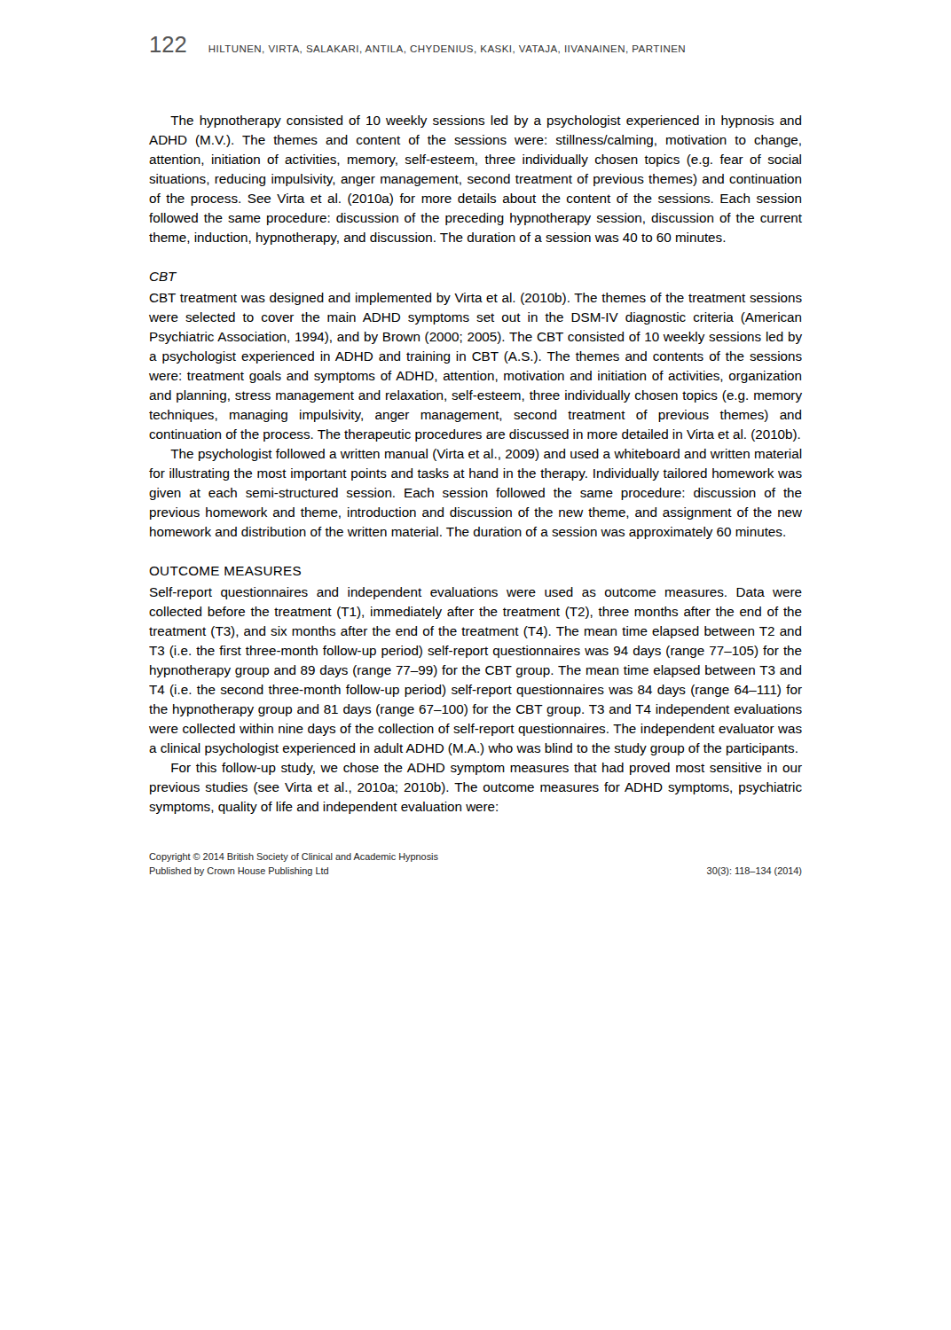122
Hiltunen, Virta, Salakari, Antila, Chydenius, Kaski, Vataja, Iivanainen, Partinen
The hypnotherapy consisted of 10 weekly sessions led by a psychologist experienced in hypnosis and ADHD (M.V.). The themes and content of the sessions were: stillness/calming, motivation to change, attention, initiation of activities, memory, self-esteem, three individually chosen topics (e.g. fear of social situations, reducing impulsivity, anger management, second treatment of previous themes) and continuation of the process. See Virta et al. (2010a) for more details about the content of the sessions. Each session followed the same procedure: discussion of the preceding hypnotherapy session, discussion of the current theme, induction, hypnotherapy, and discussion. The duration of a session was 40 to 60 minutes.
CBT
CBT treatment was designed and implemented by Virta et al. (2010b). The themes of the treatment sessions were selected to cover the main ADHD symptoms set out in the DSM-IV diagnostic criteria (American Psychiatric Association, 1994), and by Brown (2000; 2005). The CBT consisted of 10 weekly sessions led by a psychologist experienced in ADHD and training in CBT (A.S.). The themes and contents of the sessions were: treatment goals and symptoms of ADHD, attention, motivation and initiation of activities, organization and planning, stress management and relaxation, self-esteem, three individually chosen topics (e.g. memory techniques, managing impulsivity, anger management, second treatment of previous themes) and continuation of the process. The therapeutic procedures are discussed in more detailed in Virta et al. (2010b).
The psychologist followed a written manual (Virta et al., 2009) and used a whiteboard and written material for illustrating the most important points and tasks at hand in the therapy. Individually tailored homework was given at each semi-structured session. Each session followed the same procedure: discussion of the previous homework and theme, introduction and discussion of the new theme, and assignment of the new homework and distribution of the written material. The duration of a session was approximately 60 minutes.
Outcome measures
Self-report questionnaires and independent evaluations were used as outcome measures. Data were collected before the treatment (T1), immediately after the treatment (T2), three months after the end of the treatment (T3), and six months after the end of the treatment (T4). The mean time elapsed between T2 and T3 (i.e. the first three-month follow-up period) self-report questionnaires was 94 days (range 77–105) for the hypnotherapy group and 89 days (range 77–99) for the CBT group. The mean time elapsed between T3 and T4 (i.e. the second three-month follow-up period) self-report questionnaires was 84 days (range 64–111) for the hypnotherapy group and 81 days (range 67–100) for the CBT group. T3 and T4 independent evaluations were collected within nine days of the collection of self-report questionnaires. The independent evaluator was a clinical psychologist experienced in adult ADHD (M.A.) who was blind to the study group of the participants.
For this follow-up study, we chose the ADHD symptom measures that had proved most sensitive in our previous studies (see Virta et al., 2010a; 2010b). The outcome measures for ADHD symptoms, psychiatric symptoms, quality of life and independent evaluation were:
Copyright © 2014 British Society of Clinical and Academic Hypnosis
Published by Crown House Publishing Ltd
30(3): 118–134 (2014)